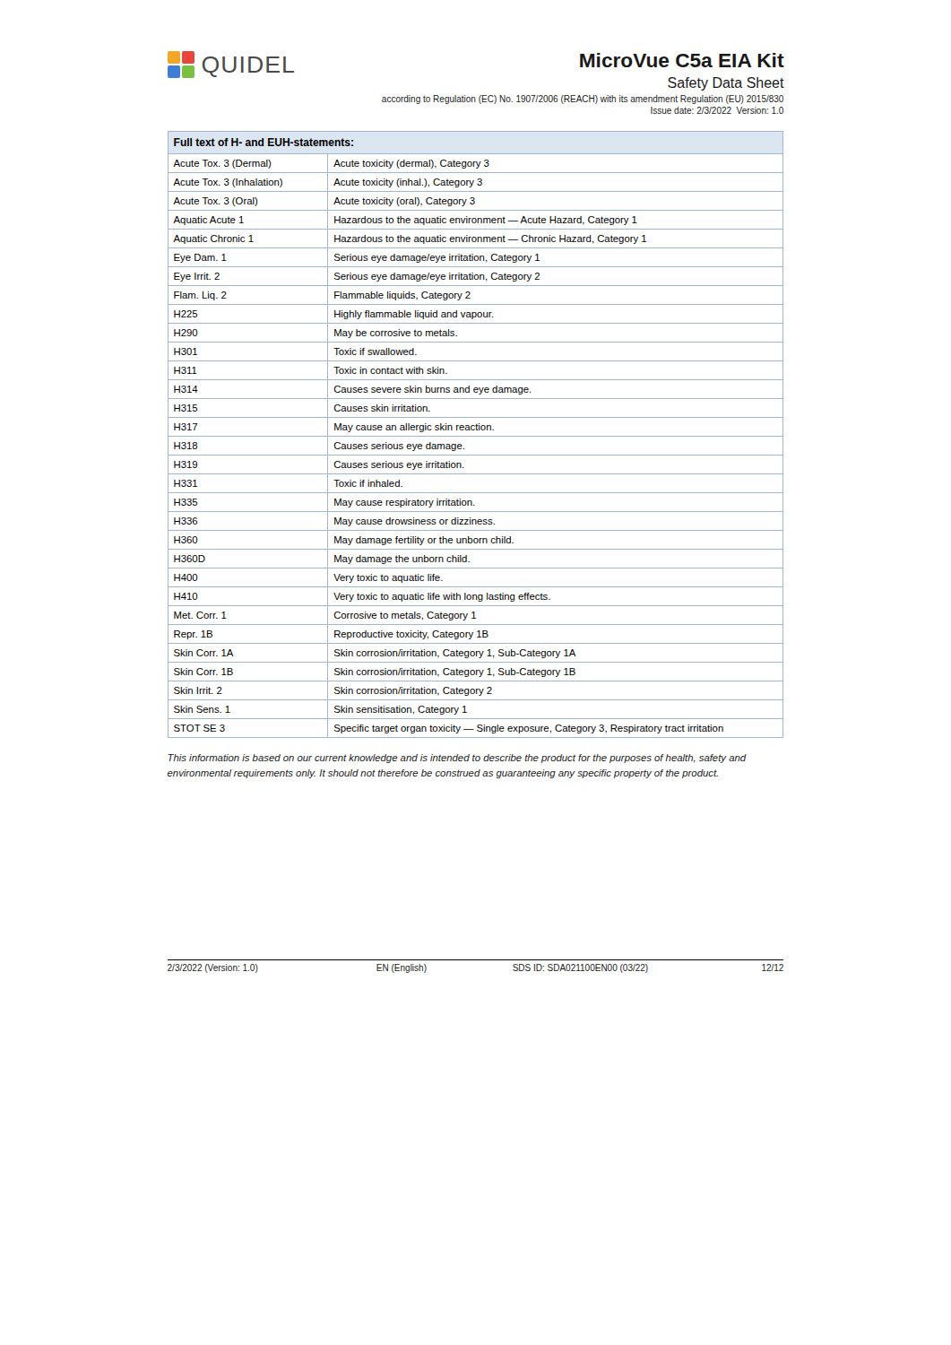QUIDEL
MicroVue C5a EIA Kit
Safety Data Sheet
according to Regulation (EC) No. 1907/2006 (REACH) with its amendment Regulation (EU) 2015/830
Issue date: 2/3/2022 Version: 1.0
| Full text of H- and EUH-statements: |
| --- |
| Acute Tox. 3 (Dermal) | Acute toxicity (dermal), Category 3 |
| Acute Tox. 3 (Inhalation) | Acute toxicity (inhal.), Category 3 |
| Acute Tox. 3 (Oral) | Acute toxicity (oral), Category 3 |
| Aquatic Acute 1 | Hazardous to the aquatic environment — Acute Hazard, Category 1 |
| Aquatic Chronic 1 | Hazardous to the aquatic environment — Chronic Hazard, Category 1 |
| Eye Dam. 1 | Serious eye damage/eye irritation, Category 1 |
| Eye Irrit. 2 | Serious eye damage/eye irritation, Category 2 |
| Flam. Liq. 2 | Flammable liquids, Category 2 |
| H225 | Highly flammable liquid and vapour. |
| H290 | May be corrosive to metals. |
| H301 | Toxic if swallowed. |
| H311 | Toxic in contact with skin. |
| H314 | Causes severe skin burns and eye damage. |
| H315 | Causes skin irritation. |
| H317 | May cause an allergic skin reaction. |
| H318 | Causes serious eye damage. |
| H319 | Causes serious eye irritation. |
| H331 | Toxic if inhaled. |
| H335 | May cause respiratory irritation. |
| H336 | May cause drowsiness or dizziness. |
| H360 | May damage fertility or the unborn child. |
| H360D | May damage the unborn child. |
| H400 | Very toxic to aquatic life. |
| H410 | Very toxic to aquatic life with long lasting effects. |
| Met. Corr. 1 | Corrosive to metals, Category 1 |
| Repr. 1B | Reproductive toxicity, Category 1B |
| Skin Corr. 1A | Skin corrosion/irritation, Category 1, Sub-Category 1A |
| Skin Corr. 1B | Skin corrosion/irritation, Category 1, Sub-Category 1B |
| Skin Irrit. 2 | Skin corrosion/irritation, Category 2 |
| Skin Sens. 1 | Skin sensitisation, Category 1 |
| STOT SE 3 | Specific target organ toxicity — Single exposure, Category 3, Respiratory tract irritation |
This information is based on our current knowledge and is intended to describe the product for the purposes of health, safety and environmental requirements only. It should not therefore be construed as guaranteeing any specific property of the product.
2/3/2022 (Version: 1.0)
EN (English)
SDS ID: SDA021100EN00 (03/22)
12/12